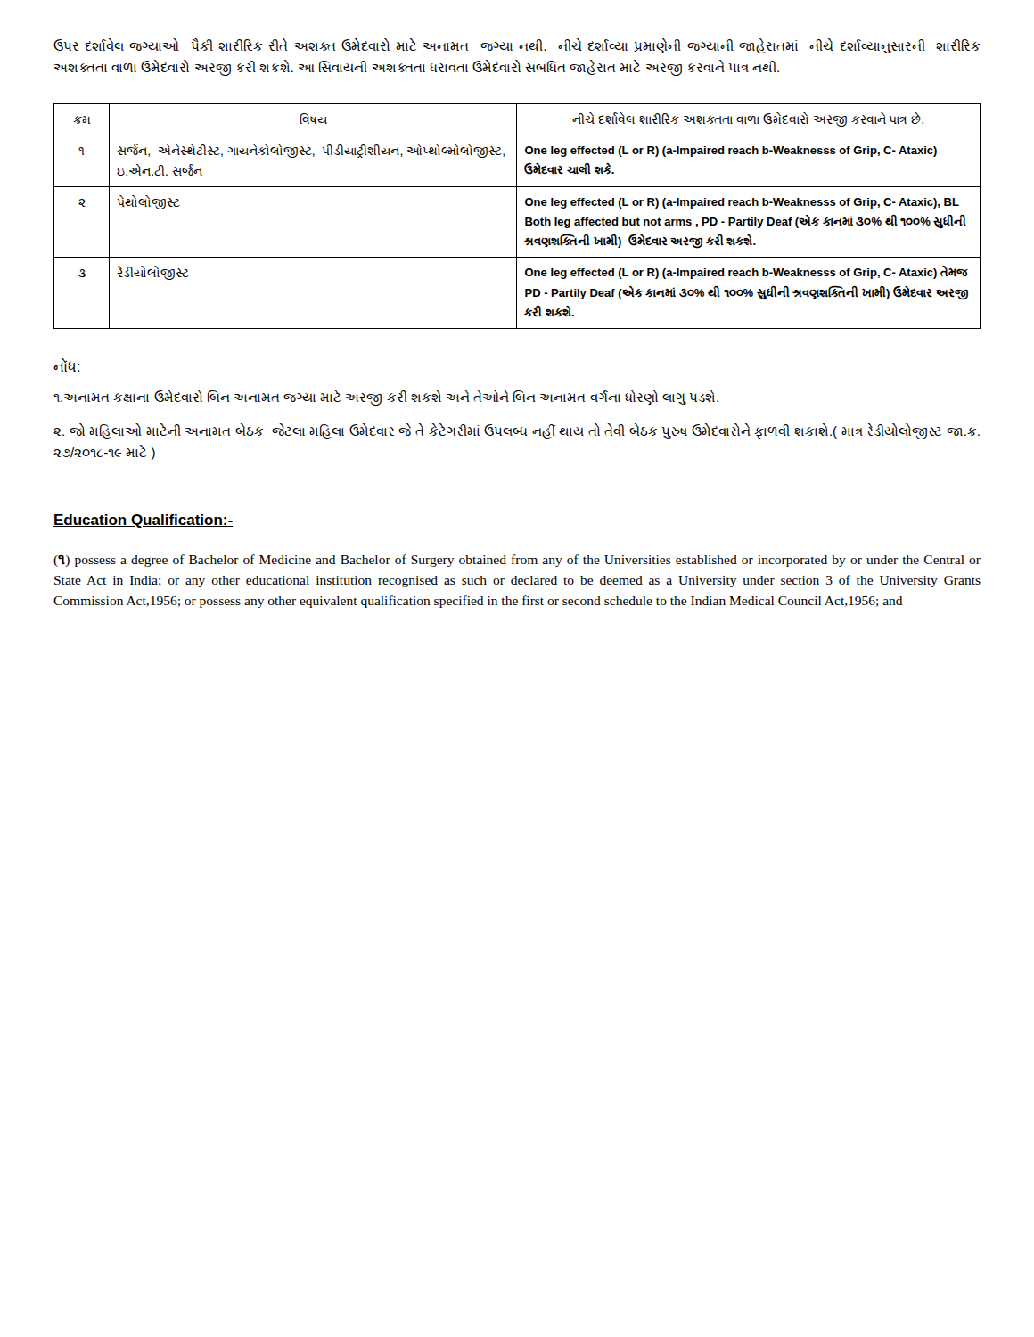ઉપર દર્શાવેલ જગ્યાઓ પૈકી શારીરિક રીતે અશક્ત ઉમેદવારો માટે અનામત જગ્યા નથી. નીચે દર્શાવ્યા પ્રમાણેની જગ્યાની જાહેરાતમાં નીચે દર્શાવ્યાનુસારની શારીરિક અશક્તતા વાળા ઉમેદવારો અરજી કરી શકશે. આ સિવાયની અશક્તતા ધરાવતા ઉમેદવારો સંબંધિત જાહેરાત માટે અરજી કરવાને પાત્ર નથી.
| ક્રમ | વિષય | નીચે દર્શાવેલ શારીરિક અશક્તતા વાળા ઉમેદવારો અરજી કરવાને પાત્ર છે. |
| --- | --- | --- |
| ૧ | સર્જન, એનેસ્થેટીસ્ટ, ગાયનેકોલોજીસ્ટ, પીડીયાટ્રીશીયન, ઓપ્થોલ્મોલોજીસ્ટ, ઇ.એન.ટી. સર્જન | One leg effected (L or R) (a-Impaired reach b-Weaknesss of Grip, C- Ataxic) ઉમેદવાર ચાલી શકે. |
| ૨ | પેથોલોજીસ્ટ | One leg effected (L or R) (a-Impaired reach b-Weaknesss of Grip, C- Ataxic), BL Both leg affected but not arms , PD - Partily Deaf (એક કાનમાં ૩૦% થી ૧૦૦% સુધીની શ્રવણશક્તિની ખામી) ઉમેદવાર અરજી કરી શકશે. |
| ૩ | રેડીયોલોજીસ્ટ | One leg effected (L or R) (a-Impaired reach b-Weaknesss of Grip, C- Ataxic) તેમજ PD - Partily Deaf (એક કાનમાં ૩૦% થી ૧૦૦% સુધીની શ્રવણશક્તિની ખામી) ઉમેદવાર અરજી કરી શકશે. |
નોંધ:
૧.અનામત કક્ષાના ઉમેદવારો બિન અનામત જગ્યા માટે અરજી કરી શકશે અને તેઓને બિન અનામત વર્ગના ધોરણો લાગુ પડશે.
૨. જો મહિલાઓ માટેની અનામત બેઠક જેટલા મહિલા ઉમેદવાર જે તે કેટેગરીમાં ઉપલબ્ધ નહીં થાય તો તેવી બેઠક પુરુષ ઉમેદવારોને ફાળવી શકાશે.( માત્ર રેડીયોલોજીસ્ટ જા.ક્ર. ૨૭/૨૦૧૮-૧૯ માટે )
Education Qualification:-
(૧) possess a degree of Bachelor of Medicine and Bachelor of Surgery obtained from any of the Universities established or incorporated by or under the Central or State Act in India; or any other educational institution recognised as such or declared to be deemed as a University under section 3 of the University Grants Commission Act,1956; or possess any other equivalent qualification specified in the first or second schedule to the Indian Medical Council Act,1956; and